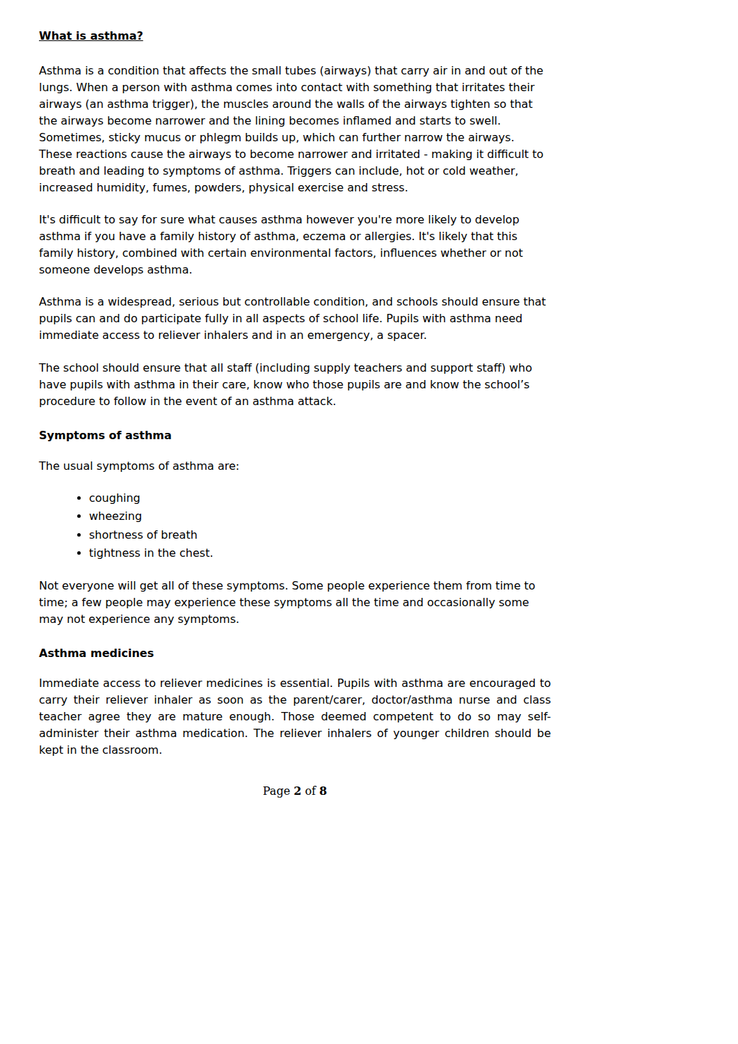What is asthma?
Asthma is a condition that affects the small tubes (airways) that carry air in and out of the lungs. When a person with asthma comes into contact with something that irritates their airways (an asthma trigger), the muscles around the walls of the airways tighten so that the airways become narrower and the lining becomes inflamed and starts to swell. Sometimes, sticky mucus or phlegm builds up, which can further narrow the airways. These reactions cause the airways to become narrower and irritated - making it difficult to breath and leading to symptoms of asthma. Triggers can include, hot or cold weather, increased humidity, fumes, powders, physical exercise and stress.
It's difficult to say for sure what causes asthma however you're more likely to develop asthma if you have a family history of asthma, eczema or allergies. It's likely that this family history, combined with certain environmental factors, influences whether or not someone develops asthma.
Asthma is a widespread, serious but controllable condition, and schools should ensure that pupils can and do participate fully in all aspects of school life. Pupils with asthma need immediate access to reliever inhalers and in an emergency, a spacer.
The school should ensure that all staff (including supply teachers and support staff) who have pupils with asthma in their care, know who those pupils are and know the school’s procedure to follow in the event of an asthma attack.
Symptoms of asthma
The usual symptoms of asthma are:
coughing
wheezing
shortness of breath
tightness in the chest.
Not everyone will get all of these symptoms. Some people experience them from time to time; a few people may experience these symptoms all the time and occasionally some may not experience any symptoms.
Asthma medicines
Immediate access to reliever medicines is essential. Pupils with asthma are encouraged to carry their reliever inhaler as soon as the parent/carer, doctor/asthma nurse and class teacher agree they are mature enough. Those deemed competent to do so may self-administer their asthma medication. The reliever inhalers of younger children should be kept in the classroom.
Page 2 of 8